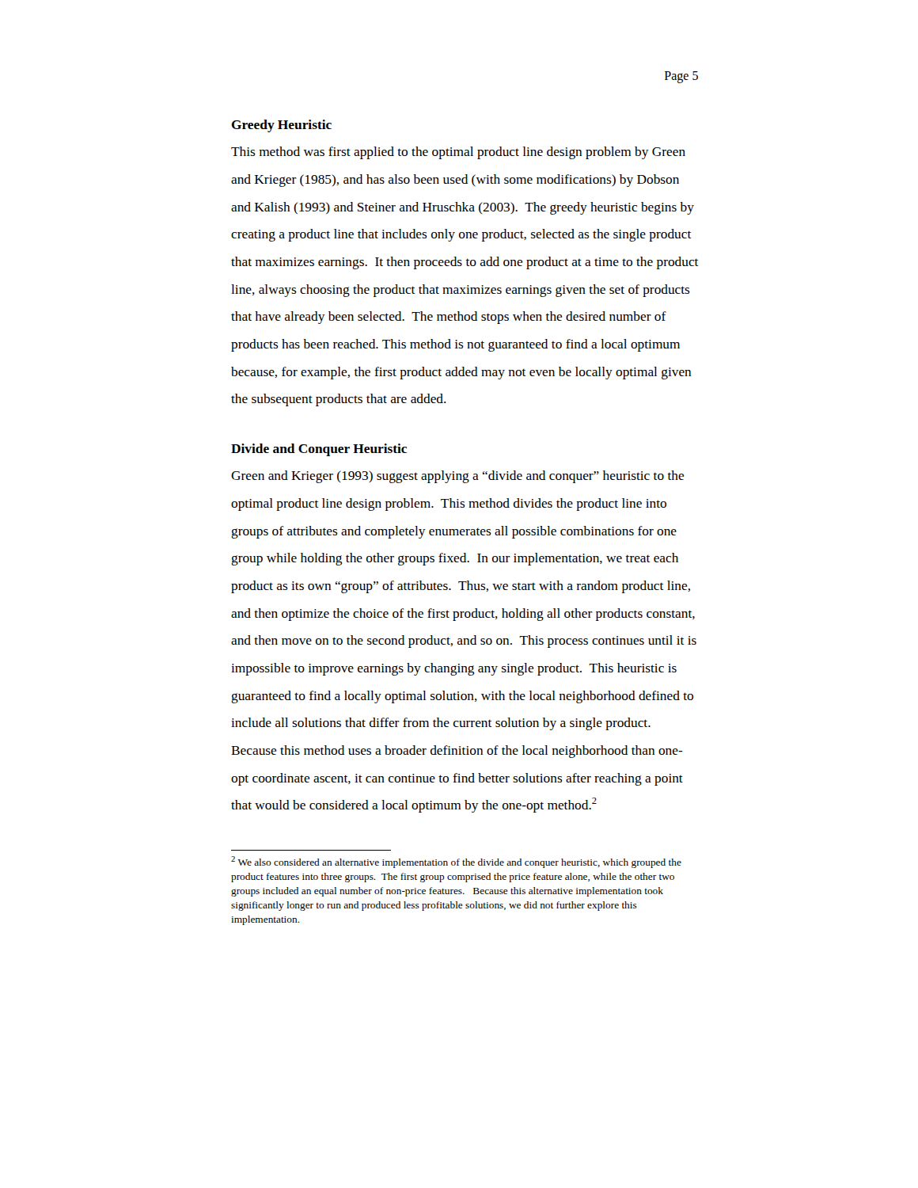Page 5
Greedy Heuristic
This method was first applied to the optimal product line design problem by Green and Krieger (1985), and has also been used (with some modifications) by Dobson and Kalish (1993) and Steiner and Hruschka (2003). The greedy heuristic begins by creating a product line that includes only one product, selected as the single product that maximizes earnings. It then proceeds to add one product at a time to the product line, always choosing the product that maximizes earnings given the set of products that have already been selected. The method stops when the desired number of products has been reached. This method is not guaranteed to find a local optimum because, for example, the first product added may not even be locally optimal given the subsequent products that are added.
Divide and Conquer Heuristic
Green and Krieger (1993) suggest applying a “divide and conquer” heuristic to the optimal product line design problem. This method divides the product line into groups of attributes and completely enumerates all possible combinations for one group while holding the other groups fixed. In our implementation, we treat each product as its own “group” of attributes. Thus, we start with a random product line, and then optimize the choice of the first product, holding all other products constant, and then move on to the second product, and so on. This process continues until it is impossible to improve earnings by changing any single product. This heuristic is guaranteed to find a locally optimal solution, with the local neighborhood defined to include all solutions that differ from the current solution by a single product. Because this method uses a broader definition of the local neighborhood than one-opt coordinate ascent, it can continue to find better solutions after reaching a point that would be considered a local optimum by the one-opt method.2
2 We also considered an alternative implementation of the divide and conquer heuristic, which grouped the product features into three groups. The first group comprised the price feature alone, while the other two groups included an equal number of non-price features. Because this alternative implementation took significantly longer to run and produced less profitable solutions, we did not further explore this implementation.